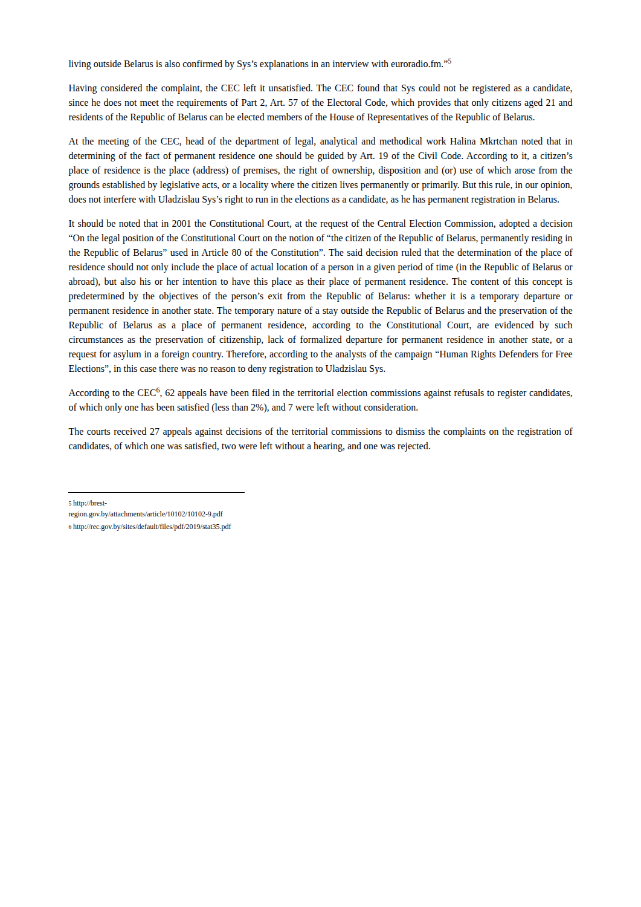living outside Belarus is also confirmed by Sys’s explanations in an interview with euroradio.fm.”5
Having considered the complaint, the CEC left it unsatisfied. The CEC found that Sys could not be registered as a candidate, since he does not meet the requirements of Part 2, Art. 57 of the Electoral Code, which provides that only citizens aged 21 and residents of the Republic of Belarus can be elected members of the House of Representatives of the Republic of Belarus.
At the meeting of the CEC, head of the department of legal, analytical and methodical work Halina Mkrtchan noted that in determining of the fact of permanent residence one should be guided by Art. 19 of the Civil Code. According to it, a citizen’s place of residence is the place (address) of premises, the right of ownership, disposition and (or) use of which arose from the grounds established by legislative acts, or a locality where the citizen lives permanently or primarily. But this rule, in our opinion, does not interfere with Uladzislau Sys’s right to run in the elections as a candidate, as he has permanent registration in Belarus.
It should be noted that in 2001 the Constitutional Court, at the request of the Central Election Commission, adopted a decision “On the legal position of the Constitutional Court on the notion of “the citizen of the Republic of Belarus, permanently residing in the Republic of Belarus” used in Article 80 of the Constitution”. The said decision ruled that the determination of the place of residence should not only include the place of actual location of a person in a given period of time (in the Republic of Belarus or abroad), but also his or her intention to have this place as their place of permanent residence. The content of this concept is predetermined by the objectives of the person’s exit from the Republic of Belarus: whether it is a temporary departure or permanent residence in another state. The temporary nature of a stay outside the Republic of Belarus and the preservation of the Republic of Belarus as a place of permanent residence, according to the Constitutional Court, are evidenced by such circumstances as the preservation of citizenship, lack of formalized departure for permanent residence in another state, or a request for asylum in a foreign country. Therefore, according to the analysts of the campaign “Human Rights Defenders for Free Elections”, in this case there was no reason to deny registration to Uladzislau Sys.
According to the CEC6, 62 appeals have been filed in the territorial election commissions against refusals to register candidates, of which only one has been satisfied (less than 2%), and 7 were left without consideration.
The courts received 27 appeals against decisions of the territorial commissions to dismiss the complaints on the registration of candidates, of which one was satisfied, two were left without a hearing, and one was rejected.
5 http://brest-region.gov.by/attachments/article/10102/10102-9.pdf
6 http://rec.gov.by/sites/default/files/pdf/2019/stat35.pdf